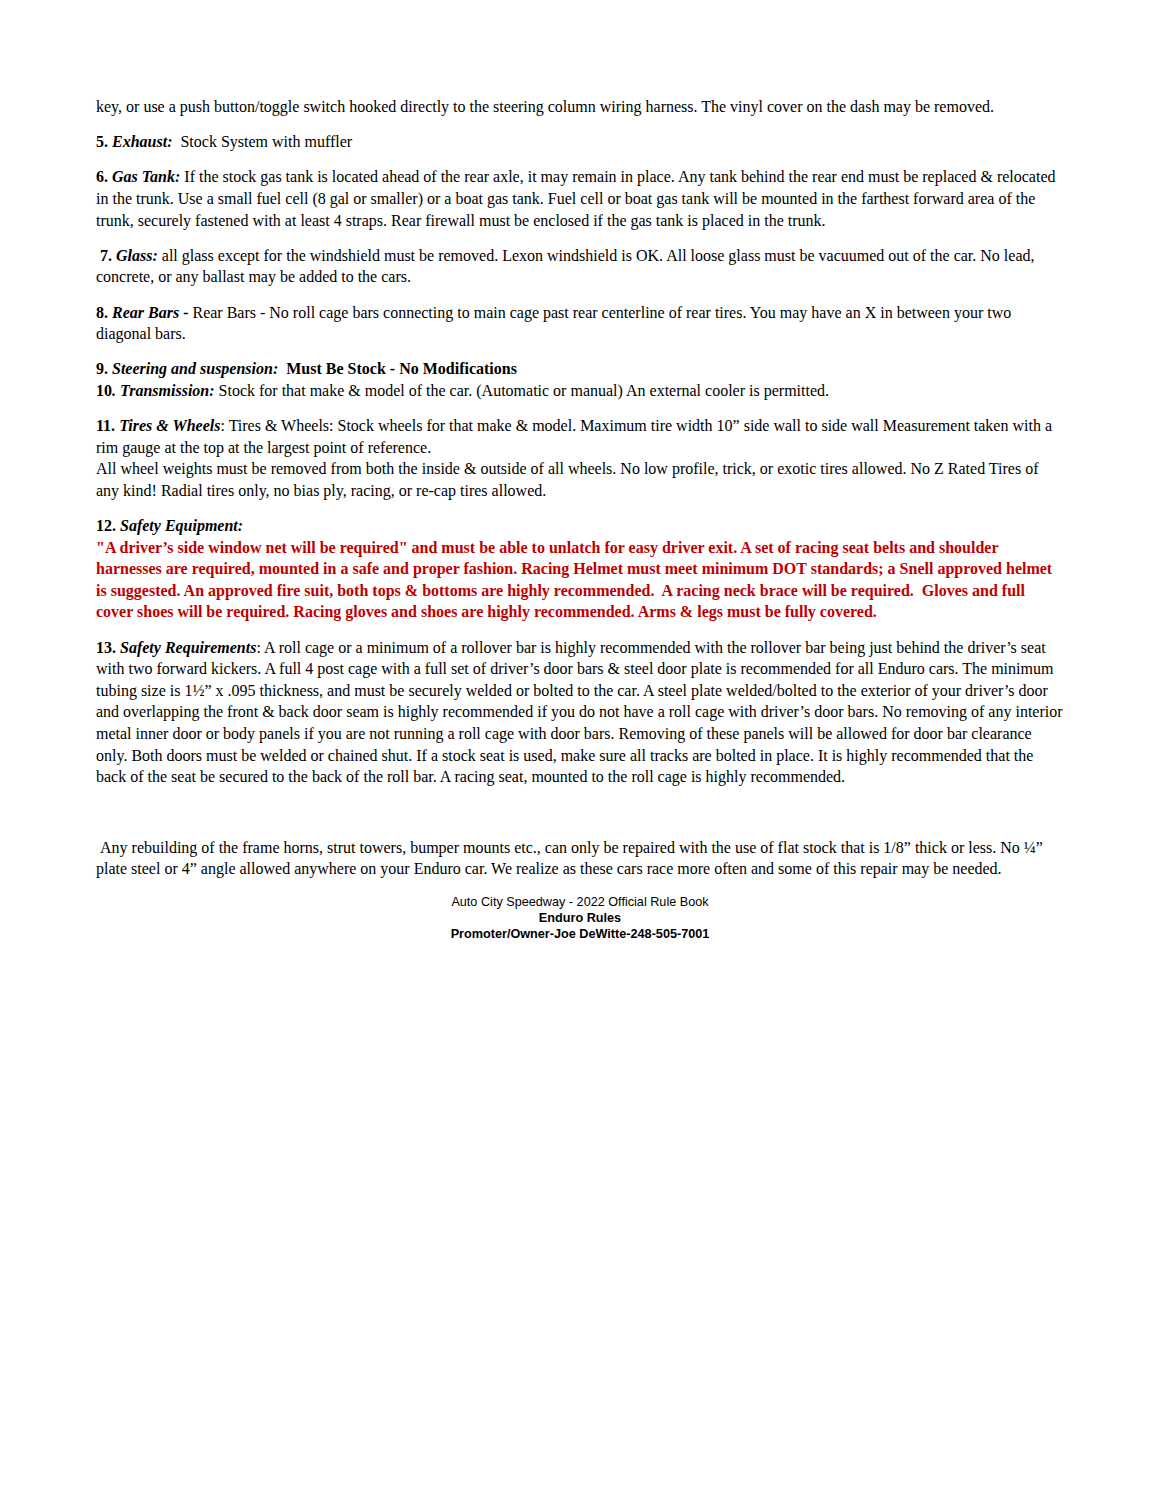key, or use a push button/toggle switch hooked directly to the steering column wiring harness. The vinyl cover on the dash may be removed.
5. Exhaust: Stock System with muffler
6. Gas Tank: If the stock gas tank is located ahead of the rear axle, it may remain in place. Any tank behind the rear end must be replaced & relocated in the trunk. Use a small fuel cell (8 gal or smaller) or a boat gas tank. Fuel cell or boat gas tank will be mounted in the farthest forward area of the trunk, securely fastened with at least 4 straps. Rear firewall must be enclosed if the gas tank is placed in the trunk.
7. Glass: all glass except for the windshield must be removed. Lexon windshield is OK. All loose glass must be vacuumed out of the car. No lead, concrete, or any ballast may be added to the cars.
8. Rear Bars - Rear Bars - No roll cage bars connecting to main cage past rear centerline of rear tires. You may have an X in between your two diagonal bars.
9. Steering and suspension: Must Be Stock - No Modifications
10. Transmission: Stock for that make & model of the car. (Automatic or manual) An external cooler is permitted.
11. Tires & Wheels: Tires & Wheels: Stock wheels for that make & model. Maximum tire width 10” side wall to side wall Measurement taken with a rim gauge at the top at the largest point of reference.
All wheel weights must be removed from both the inside & outside of all wheels. No low profile, trick, or exotic tires allowed. No Z Rated Tires of any kind! Radial tires only, no bias ply, racing, or re-cap tires allowed.
12. Safety Equipment:
"A driver’s side window net will be required" and must be able to unlatch for easy driver exit. A set of racing seat belts and shoulder harnesses are required, mounted in a safe and proper fashion. Racing Helmet must meet minimum DOT standards; a Snell approved helmet is suggested. An approved fire suit, both tops & bottoms are highly recommended. A racing neck brace will be required. Gloves and full cover shoes will be required. Racing gloves and shoes are highly recommended. Arms & legs must be fully covered.
13. Safety Requirements: A roll cage or a minimum of a rollover bar is highly recommended with the rollover bar being just behind the driver’s seat with two forward kickers. A full 4 post cage with a full set of driver’s door bars & steel door plate is recommended for all Enduro cars. The minimum tubing size is 1½” x .095 thickness, and must be securely welded or bolted to the car. A steel plate welded/bolted to the exterior of your driver’s door and overlapping the front & back door seam is highly recommended if you do not have a roll cage with driver’s door bars. No removing of any interior metal inner door or body panels if you are not running a roll cage with door bars. Removing of these panels will be allowed for door bar clearance only. Both doors must be welded or chained shut. If a stock seat is used, make sure all tracks are bolted in place. It is highly recommended that the back of the seat be secured to the back of the roll bar. A racing seat, mounted to the roll cage is highly recommended.
Any rebuilding of the frame horns, strut towers, bumper mounts etc., can only be repaired with the use of flat stock that is 1/8” thick or less. No ¼” plate steel or 4” angle allowed anywhere on your Enduro car. We realize as these cars race more often and some of this repair may be needed.
Auto City Speedway - 2022 Official Rule Book
Enduro Rules
Promoter/Owner-Joe DeWitte-248-505-7001